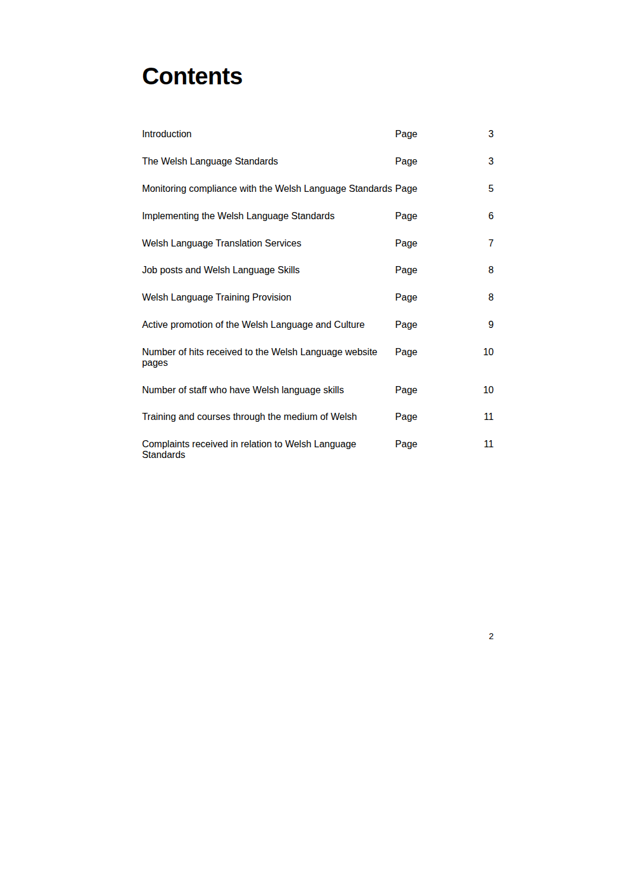Contents
| Introduction | Page | 3 |
| The Welsh Language Standards | Page | 3 |
| Monitoring compliance with the Welsh Language Standards | Page | 5 |
| Implementing the Welsh Language Standards | Page | 6 |
| Welsh Language Translation Services | Page | 7 |
| Job posts and Welsh Language Skills | Page | 8 |
| Welsh Language Training Provision | Page | 8 |
| Active promotion of the Welsh Language and Culture | Page | 9 |
| Number of hits received to the Welsh Language website pages | Page | 10 |
| Number of staff who have Welsh language skills | Page | 10 |
| Training and courses through the medium of Welsh | Page | 11 |
| Complaints received in relation to Welsh Language Standards | Page | 11 |
2